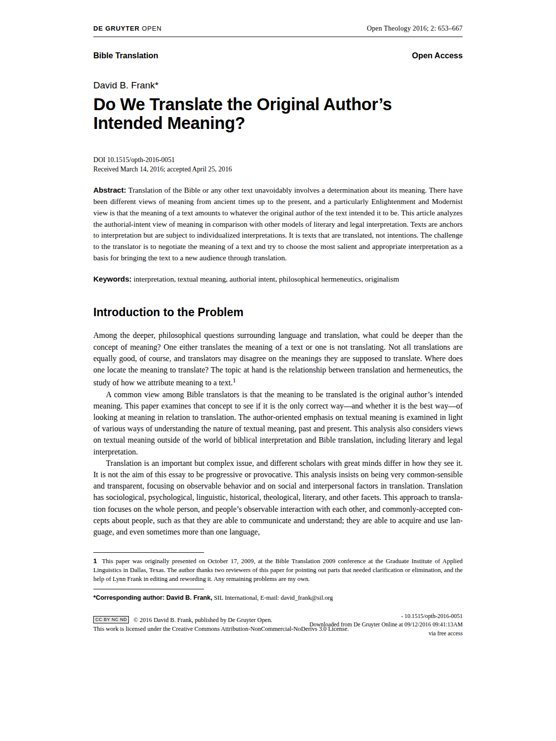DE GRUYTER OPEN
Open Theology 2016; 2: 653–667
Bible Translation
Open Access
David B. Frank*
Do We Translate the Original Author’s Intended Meaning?
DOI 10.1515/opth-2016-0051
Received March 14, 2016; accepted April 25, 2016
Abstract: Translation of the Bible or any other text unavoidably involves a determination about its meaning. There have been different views of meaning from ancient times up to the present, and a particularly Enlightenment and Modernist view is that the meaning of a text amounts to whatever the original author of the text intended it to be. This article analyzes the authorial-intent view of meaning in comparison with other models of literary and legal interpretation. Texts are anchors to interpretation but are subject to individualized interpretations. It is texts that are translated, not intentions. The challenge to the translator is to negotiate the meaning of a text and try to choose the most salient and appropriate interpretation as a basis for bringing the text to a new audience through translation.
Keywords: interpretation, textual meaning, authorial intent, philosophical hermeneutics, originalism
Introduction to the Problem
Among the deeper, philosophical questions surrounding language and translation, what could be deeper than the concept of meaning? One either translates the meaning of a text or one is not translating. Not all translations are equally good, of course, and translators may disagree on the meanings they are supposed to translate. Where does one locate the meaning to translate? The topic at hand is the relationship between translation and hermeneutics, the study of how we attribute meaning to a text.1
A common view among Bible translators is that the meaning to be translated is the original author’s intended meaning. This paper examines that concept to see if it is the only correct way—and whether it is the best way—of looking at meaning in relation to translation. The author-oriented emphasis on textual meaning is examined in light of various ways of understanding the nature of textual meaning, past and present. This analysis also considers views on textual meaning outside of the world of biblical interpretation and Bible translation, including literary and legal interpretation.
Translation is an important but complex issue, and different scholars with great minds differ in how they see it. It is not the aim of this essay to be progressive or provocative. This analysis insists on being very common-sensible and transparent, focusing on observable behavior and on social and interpersonal factors in translation. Translation has sociological, psychological, linguistic, historical, theological, literary, and other facets. This approach to translation focuses on the whole person, and people’s observable interaction with each other, and commonly-accepted concepts about people, such as that they are able to communicate and understand; they are able to acquire and use language, and even sometimes more than one language,
1 This paper was originally presented on October 17, 2009, at the Bible Translation 2009 conference at the Graduate Institute of Applied Linguistics in Dallas, Texas. The author thanks two reviewers of this paper for pointing out parts that needed clarification or elimination, and the help of Lynn Frank in editing and rewording it. Any remaining problems are my own.
*Corresponding author: David B. Frank, SIL International, E-mail: david_frank@sil.org
CC BY NC ND © 2016 David B. Frank, published by De Gruyter Open. This work is licensed under the Creative Commons Attribution-NonCommercial-NoDerivs 3.0 License.
- 10.1515/opth-2016-0051
Downloaded from De Gruyter Online at 09/12/2016 09:41:13AM
via free access